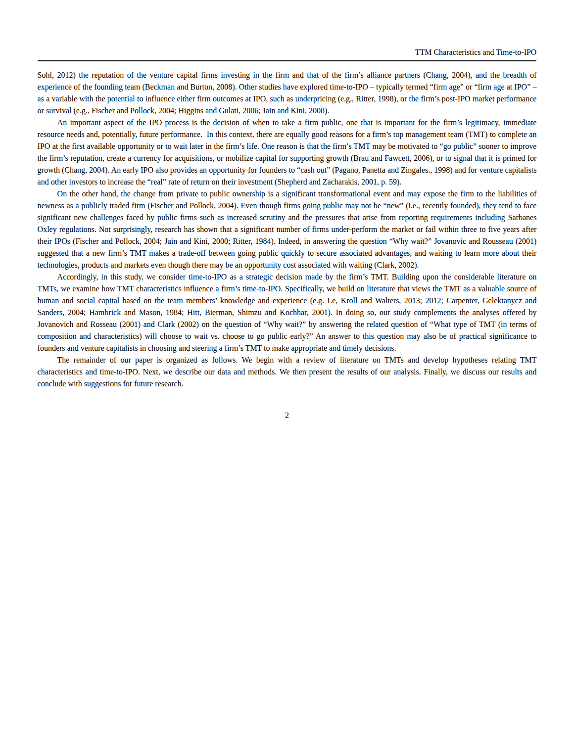TTM Characteristics and Time-to-IPO
Sohl, 2012) the reputation of the venture capital firms investing in the firm and that of the firm’s alliance partners (Chang, 2004), and the breadth of experience of the founding team (Beckman and Burton, 2008). Other studies have explored time-to-IPO – typically termed “firm age” or “firm age at IPO” – as a variable with the potential to influence either firm outcomes at IPO, such as underpricing (e.g., Ritter, 1998), or the firm’s post-IPO market performance or survival (e.g., Fischer and Pollock, 2004; Higgins and Gulati, 2006; Jain and Kini, 2008).
An important aspect of the IPO process is the decision of when to take a firm public, one that is important for the firm’s legitimacy, immediate resource needs and, potentially, future performance. In this context, there are equally good reasons for a firm’s top management team (TMT) to complete an IPO at the first available opportunity or to wait later in the firm’s life. One reason is that the firm’s TMT may be motivated to “go public” sooner to improve the firm’s reputation, create a currency for acquisitions, or mobilize capital for supporting growth (Brau and Fawcett, 2006), or to signal that it is primed for growth (Chang, 2004). An early IPO also provides an opportunity for founders to “cash out” (Pagano, Panetta and Zingales., 1998) and for venture capitalists and other investors to increase the “real” rate of return on their investment (Shepherd and Zacharakis, 2001, p. 59).
On the other hand, the change from private to public ownership is a significant transformational event and may expose the firm to the liabilities of newness as a publicly traded firm (Fischer and Pollock, 2004). Even though firms going public may not be “new” (i.e., recently founded), they tend to face significant new challenges faced by public firms such as increased scrutiny and the pressures that arise from reporting requirements including Sarbanes Oxley regulations. Not surprisingly, research has shown that a significant number of firms under-perform the market or fail within three to five years after their IPOs (Fischer and Pollock, 2004; Jain and Kini, 2000; Ritter, 1984). Indeed, in answering the question “Why wait?” Jovanovic and Rousseau (2001) suggested that a new firm’s TMT makes a trade-off between going public quickly to secure associated advantages, and waiting to learn more about their technologies, products and markets even though there may be an opportunity cost associated with waiting (Clark, 2002).
Accordingly, in this study, we consider time-to-IPO as a strategic decision made by the firm’s TMT. Building upon the considerable literature on TMTs, we examine how TMT characteristics influence a firm’s time-to-IPO. Specifically, we build on literature that views the TMT as a valuable source of human and social capital based on the team members’ knowledge and experience (e.g. Le, Kroll and Walters, 2013; 2012; Carpenter, Gelektanycz and Sanders, 2004; Hambrick and Mason, 1984; Hitt, Bierman, Shimzu and Kochhar, 2001). In doing so, our study complements the analyses offered by Jovanovich and Rosseau (2001) and Clark (2002) on the question of “Why wait?” by answering the related question of “What type of TMT (in terms of composition and characteristics) will choose to wait vs. choose to go public early?” An answer to this question may also be of practical significance to founders and venture capitalists in choosing and steering a firm’s TMT to make appropriate and timely decisions.
The remainder of our paper is organized as follows. We begin with a review of literature on TMTs and develop hypotheses relating TMT characteristics and time-to-IPO. Next, we describe our data and methods. We then present the results of our analysis. Finally, we discuss our results and conclude with suggestions for future research.
2